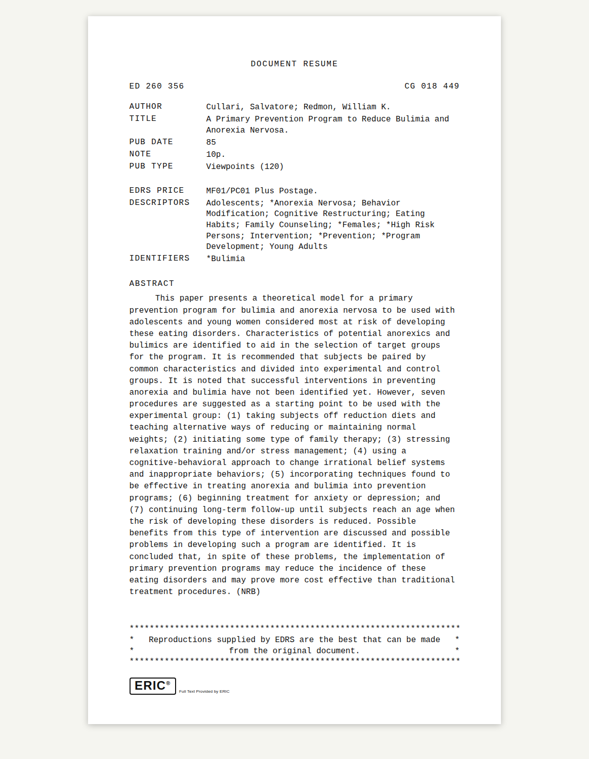DOCUMENT RESUME
ED 260 356 CG 018 449
| AUTHOR | Cullari, Salvatore; Redmon, William K. |
| TITLE | A Primary Prevention Program to Reduce Bulimia and Anorexia Nervosa. |
| PUB DATE | 85 |
| NOTE | 10p. |
| PUB TYPE | Viewpoints (120) |
| EDRS PRICE | MF01/PC01 Plus Postage. |
| DESCRIPTORS | Adolescents; *Anorexia Nervosa; Behavior Modification; Cognitive Restructuring; Eating Habits; Family Counseling; *Females; *High Risk Persons; Intervention; *Prevention; *Program Development; Young Adults |
| IDENTIFIERS | *Bulimia |
ABSTRACT
This paper presents a theoretical model for a primary prevention program for bulimia and anorexia nervosa to be used with adolescents and young women considered most at risk of developing these eating disorders. Characteristics of potential anorexics and bulimics are identified to aid in the selection of target groups for the program. It is recommended that subjects be paired by common characteristics and divided into experimental and control groups. It is noted that successful interventions in preventing anorexia and bulimia have not been identified yet. However, seven procedures are suggested as a starting point to be used with the experimental group: (1) taking subjects off reduction diets and teaching alternative ways of reducing or maintaining normal weights; (2) initiating some type of family therapy; (3) stressing relaxation training and/or stress management; (4) using a cognitive-behavioral approach to change irrational belief systems and inappropriate behaviors; (5) incorporating techniques found to be effective in treating anorexia and bulimia into prevention programs; (6) beginning treatment for anxiety or depression; and (7) continuing long-term follow-up until subjects reach an age when the risk of developing these disorders is reduced. Possible benefits from this type of intervention are discussed and possible problems in developing such a program are identified. It is concluded that, in spite of these problems, the implementation of primary prevention programs may reduce the incidence of these eating disorders and may prove more cost effective than traditional treatment procedures. (NRB)
***********************************************************************
* Reproductions supplied by EDRS are the best that can be made *
* from the original document. *
***********************************************************************
ERIC®
Full Text Provided by ERIC